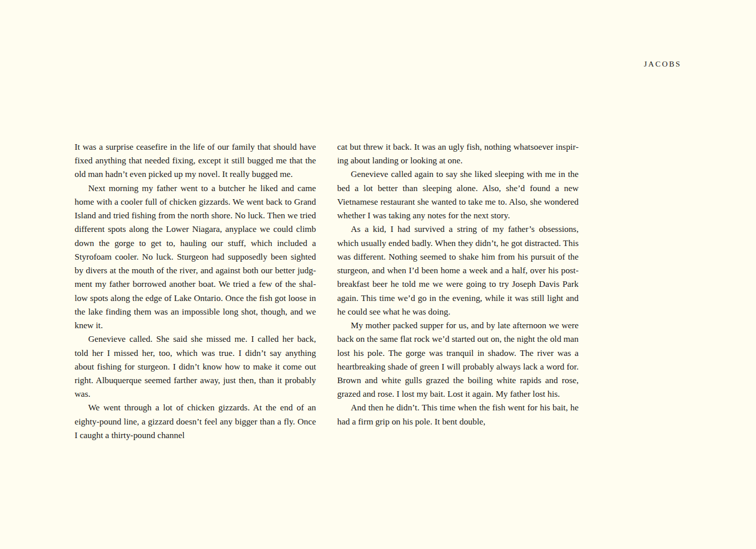Jacobs
It was a surprise ceasefire in the life of our family that should have fixed anything that needed fixing, except it still bugged me that the old man hadn’t even picked up my novel. It really bugged me.
Next morning my father went to a butcher he liked and came home with a cooler full of chicken gizzards. We went back to Grand Island and tried fishing from the north shore. No luck. Then we tried different spots along the Lower Niagara, anyplace we could climb down the gorge to get to, hauling our stuff, which included a Styrofoam cooler. No luck. Sturgeon had supposedly been sighted by divers at the mouth of the river, and against both our better judgment my father borrowed another boat. We tried a few of the shallow spots along the edge of Lake Ontario. Once the fish got loose in the lake finding them was an impossible long shot, though, and we knew it.
Genevieve called. She said she missed me. I called her back, told her I missed her, too, which was true. I didn’t say anything about fishing for sturgeon. I didn’t know how to make it come out right. Albuquerque seemed farther away, just then, than it probably was.
We went through a lot of chicken gizzards. At the end of an eighty-pound line, a gizzard doesn’t feel any bigger than a fly. Once I caught a thirty-pound channel
cat but threw it back. It was an ugly fish, nothing whatsoever inspiring about landing or looking at one.
Genevieve called again to say she liked sleeping with me in the bed a lot better than sleeping alone. Also, she’d found a new Vietnamese restaurant she wanted to take me to. Also, she wondered whether I was taking any notes for the next story.
As a kid, I had survived a string of my father’s obsessions, which usually ended badly. When they didn’t, he got distracted. This was different. Nothing seemed to shake him from his pursuit of the sturgeon, and when I’d been home a week and a half, over his post-breakfast beer he told me we were going to try Joseph Davis Park again. This time we’d go in the evening, while it was still light and he could see what he was doing.
My mother packed supper for us, and by late afternoon we were back on the same flat rock we’d started out on, the night the old man lost his pole. The gorge was tranquil in shadow. The river was a heartbreaking shade of green I will probably always lack a word for. Brown and white gulls grazed the boiling white rapids and rose, grazed and rose. I lost my bait. Lost it again. My father lost his.
And then he didn’t. This time when the fish went for his bait, he had a firm grip on his pole. It bent double,